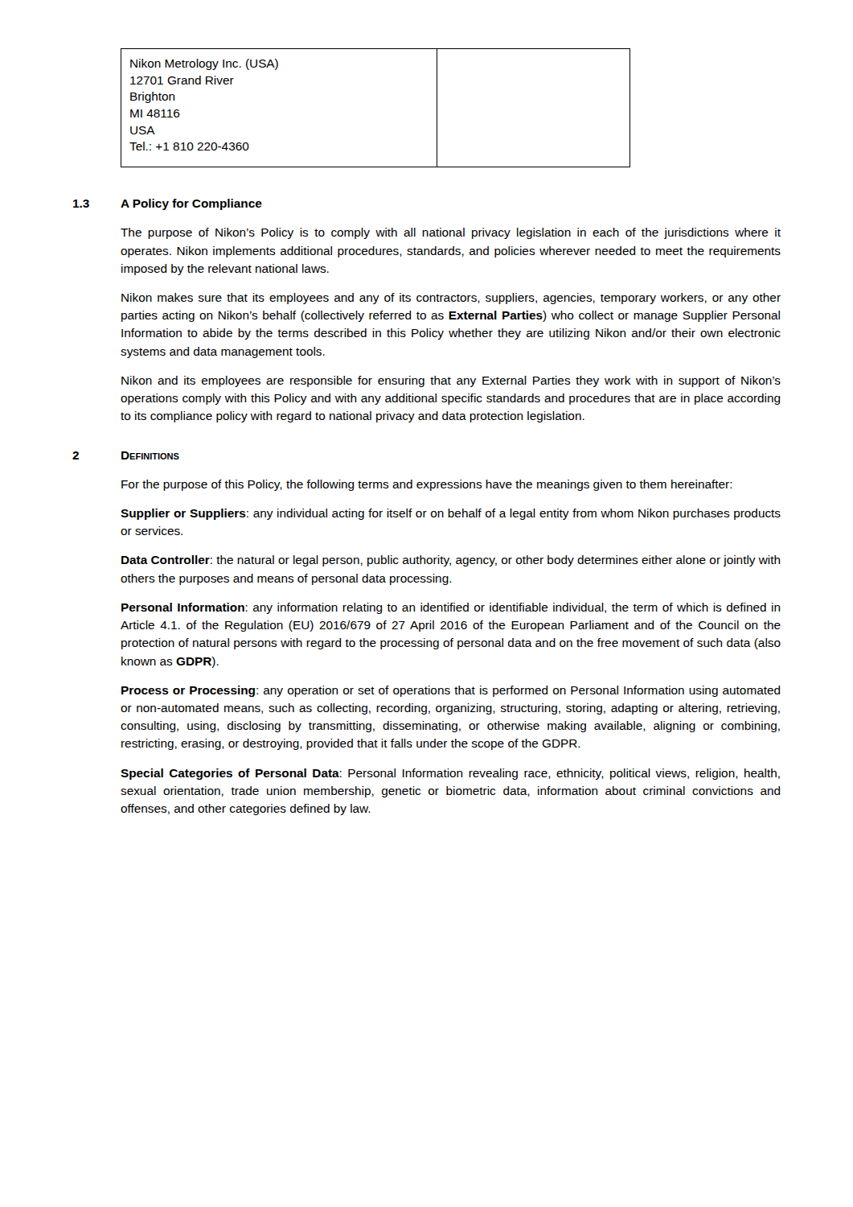| Nikon Metrology Inc. (USA) 12701 Grand River Brighton MI 48116 USA Tel.: +1 810 220-4360 | |
1.3 A Policy for Compliance
The purpose of Nikon’s Policy is to comply with all national privacy legislation in each of the jurisdictions where it operates. Nikon implements additional procedures, standards, and policies wherever needed to meet the requirements imposed by the relevant national laws.
Nikon makes sure that its employees and any of its contractors, suppliers, agencies, temporary workers, or any other parties acting on Nikon’s behalf (collectively referred to as External Parties) who collect or manage Supplier Personal Information to abide by the terms described in this Policy whether they are utilizing Nikon and/or their own electronic systems and data management tools.
Nikon and its employees are responsible for ensuring that any External Parties they work with in support of Nikon’s operations comply with this Policy and with any additional specific standards and procedures that are in place according to its compliance policy with regard to national privacy and data protection legislation.
2 Definitions
For the purpose of this Policy, the following terms and expressions have the meanings given to them hereinafter:
Supplier or Suppliers: any individual acting for itself or on behalf of a legal entity from whom Nikon purchases products or services.
Data Controller: the natural or legal person, public authority, agency, or other body determines either alone or jointly with others the purposes and means of personal data processing.
Personal Information: any information relating to an identified or identifiable individual, the term of which is defined in Article 4.1. of the Regulation (EU) 2016/679 of 27 April 2016 of the European Parliament and of the Council on the protection of natural persons with regard to the processing of personal data and on the free movement of such data (also known as GDPR).
Process or Processing: any operation or set of operations that is performed on Personal Information using automated or non-automated means, such as collecting, recording, organizing, structuring, storing, adapting or altering, retrieving, consulting, using, disclosing by transmitting, disseminating, or otherwise making available, aligning or combining, restricting, erasing, or destroying, provided that it falls under the scope of the GDPR.
Special Categories of Personal Data: Personal Information revealing race, ethnicity, political views, religion, health, sexual orientation, trade union membership, genetic or biometric data, information about criminal convictions and offenses, and other categories defined by law.